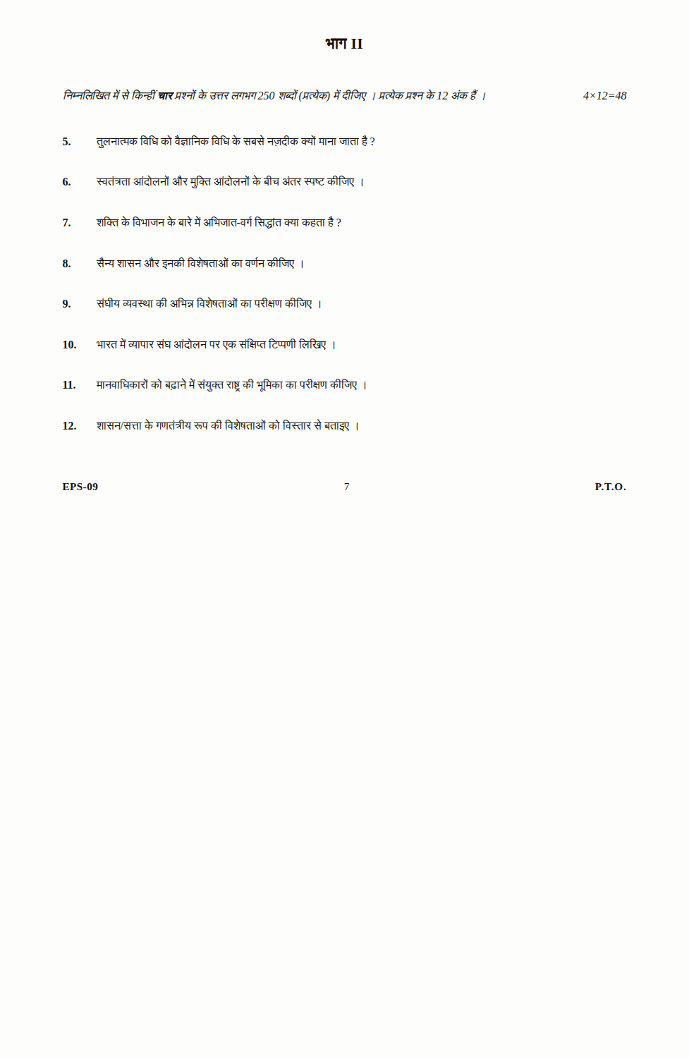भाग II
4×12=48 निम्नलिखित में से किन्हीं चार प्रश्नों के उत्तर लगभग 250 शब्दों (प्रत्येक) में दीजिए । प्रत्येक प्रश्न के 12 अंक हैं ।
5. तुलनात्मक विधि को वैज्ञानिक विधि के सबसे नज़दीक क्यों माना जाता है ?
6. स्वतंत्रता आंदोलनों और मुक्ति आंदोलनों के बीच अंतर स्पष्ट कीजिए ।
7. शक्ति के विभाजन के बारे में अभिजात-वर्ग सिद्धांत क्या कहता है ?
8. सैन्य शासन और इनकी विशेषताओं का वर्णन कीजिए ।
9. संघीय व्यवस्था की अभिन्न विशेषताओं का परीक्षण कीजिए ।
10. भारत में व्यापार संघ आंदोलन पर एक संक्षिप्त टिप्पणी लिखिए ।
11. मानवाधिकारों को बढ़ाने में संयुक्त राष्ट्र की भूमिका का परीक्षण कीजिए ।
12. शासन/सत्ता के गणतंत्रीय रूप की विशेषताओं को विस्तार से बताइए ।
EPS-09 7 P.T.O.